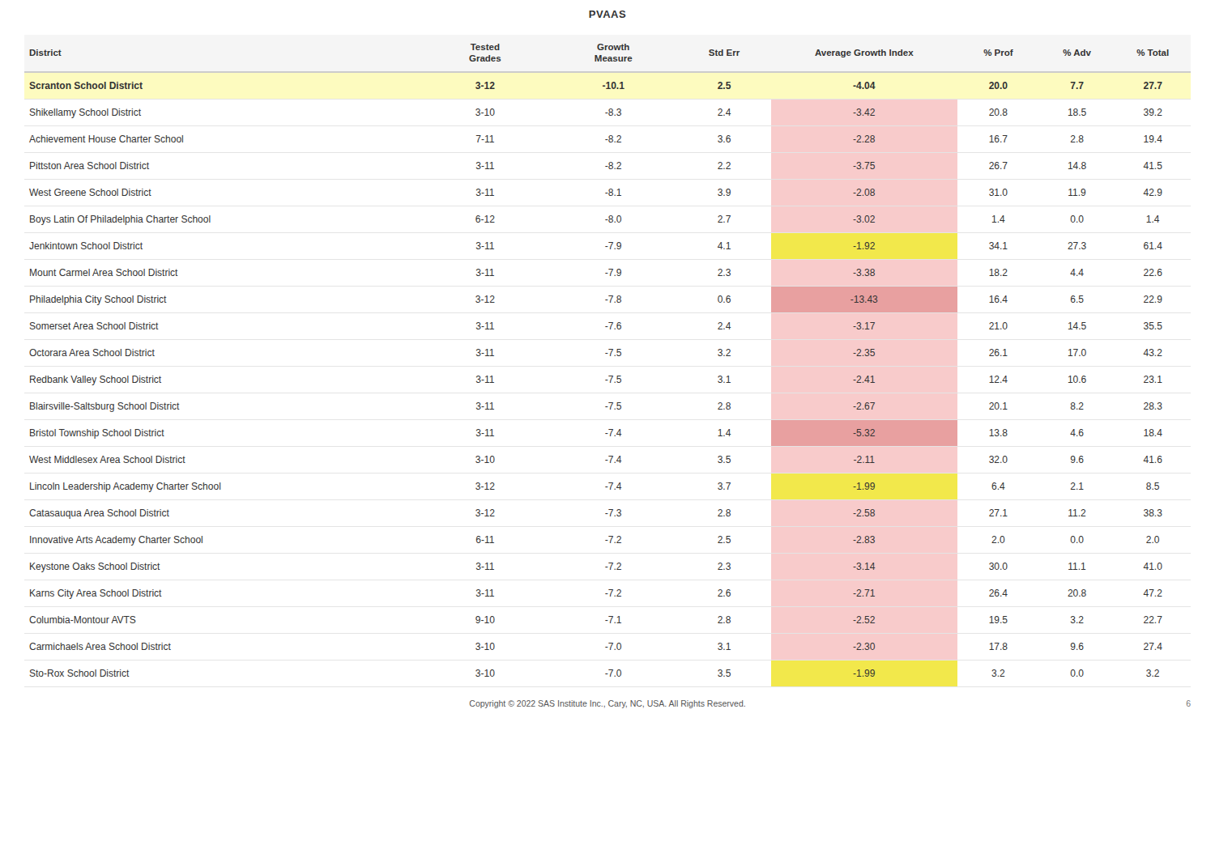PVAAS
| District | Tested Grades | Growth Measure | Std Err | Average Growth Index | % Prof | % Adv | % Total |
| --- | --- | --- | --- | --- | --- | --- | --- |
| Scranton School District | 3-12 | -10.1 | 2.5 | -4.04 | 20.0 | 7.7 | 27.7 |
| Shikellamy School District | 3-10 | -8.3 | 2.4 | -3.42 | 20.8 | 18.5 | 39.2 |
| Achievement House Charter School | 7-11 | -8.2 | 3.6 | -2.28 | 16.7 | 2.8 | 19.4 |
| Pittston Area School District | 3-11 | -8.2 | 2.2 | -3.75 | 26.7 | 14.8 | 41.5 |
| West Greene School District | 3-11 | -8.1 | 3.9 | -2.08 | 31.0 | 11.9 | 42.9 |
| Boys Latin Of Philadelphia Charter School | 6-12 | -8.0 | 2.7 | -3.02 | 1.4 | 0.0 | 1.4 |
| Jenkintown School District | 3-11 | -7.9 | 4.1 | -1.92 | 34.1 | 27.3 | 61.4 |
| Mount Carmel Area School District | 3-11 | -7.9 | 2.3 | -3.38 | 18.2 | 4.4 | 22.6 |
| Philadelphia City School District | 3-12 | -7.8 | 0.6 | -13.43 | 16.4 | 6.5 | 22.9 |
| Somerset Area School District | 3-11 | -7.6 | 2.4 | -3.17 | 21.0 | 14.5 | 35.5 |
| Octorara Area School District | 3-11 | -7.5 | 3.2 | -2.35 | 26.1 | 17.0 | 43.2 |
| Redbank Valley School District | 3-11 | -7.5 | 3.1 | -2.41 | 12.4 | 10.6 | 23.1 |
| Blairsville-Saltsburg School District | 3-11 | -7.5 | 2.8 | -2.67 | 20.1 | 8.2 | 28.3 |
| Bristol Township School District | 3-11 | -7.4 | 1.4 | -5.32 | 13.8 | 4.6 | 18.4 |
| West Middlesex Area School District | 3-10 | -7.4 | 3.5 | -2.11 | 32.0 | 9.6 | 41.6 |
| Lincoln Leadership Academy Charter School | 3-12 | -7.4 | 3.7 | -1.99 | 6.4 | 2.1 | 8.5 |
| Catasauqua Area School District | 3-12 | -7.3 | 2.8 | -2.58 | 27.1 | 11.2 | 38.3 |
| Innovative Arts Academy Charter School | 6-11 | -7.2 | 2.5 | -2.83 | 2.0 | 0.0 | 2.0 |
| Keystone Oaks School District | 3-11 | -7.2 | 2.3 | -3.14 | 30.0 | 11.1 | 41.0 |
| Karns City Area School District | 3-11 | -7.2 | 2.6 | -2.71 | 26.4 | 20.8 | 47.2 |
| Columbia-Montour AVTS | 9-10 | -7.1 | 2.8 | -2.52 | 19.5 | 3.2 | 22.7 |
| Carmichaels Area School District | 3-10 | -7.0 | 3.1 | -2.30 | 17.8 | 9.6 | 27.4 |
| Sto-Rox School District | 3-10 | -7.0 | 3.5 | -1.99 | 3.2 | 0.0 | 3.2 |
Copyright © 2022 SAS Institute Inc., Cary, NC, USA. All Rights Reserved. 6